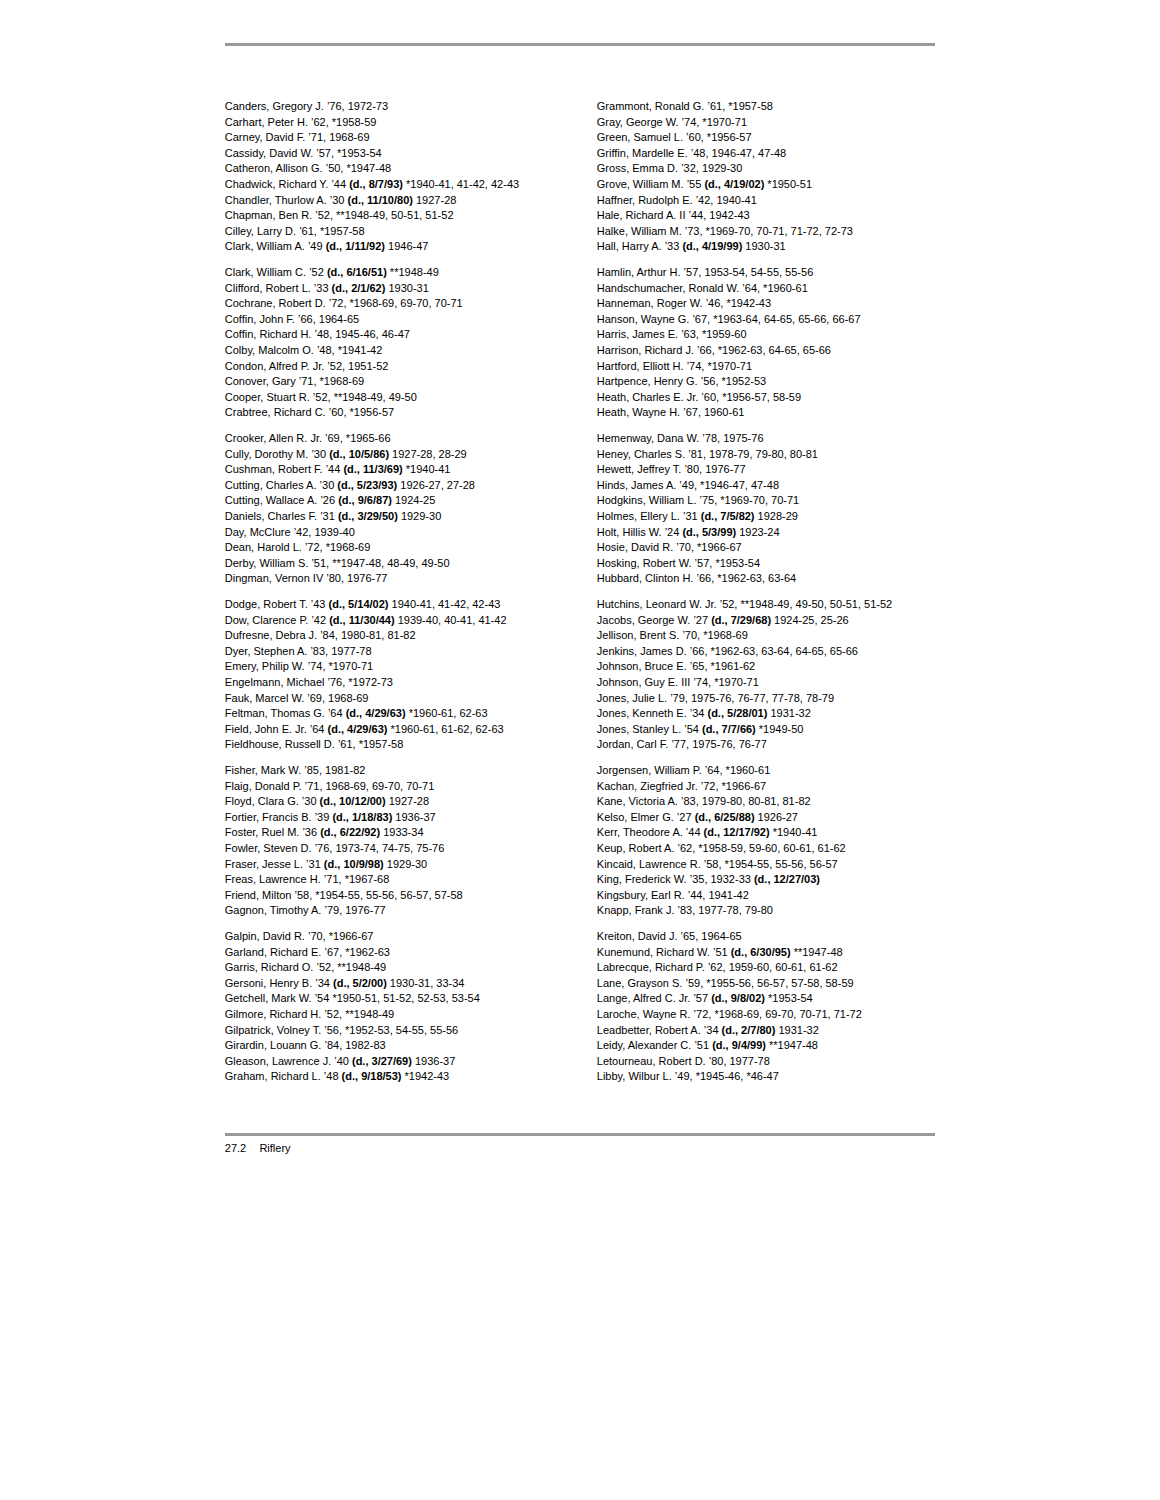Canders, Gregory J. ’76, 1972-73
Carhart, Peter H. ’62, *1958-59
Carney, David F. ’71, 1968-69
Cassidy, David W. ’57, *1953-54
Catheron, Allison G. ’50, *1947-48
Chadwick, Richard Y. ’44 (d., 8/7/93) *1940-41, 41-42, 42-43
Chandler, Thurlow A. ’30 (d., 11/10/80) 1927-28
Chapman, Ben R. ’52, **1948-49, 50-51, 51-52
Cilley, Larry D. ’61, *1957-58
Clark, William A. ’49 (d., 1/11/92) 1946-47
Clark, William C. ’52 (d., 6/16/51) **1948-49
Clifford, Robert L. ’33 (d., 2/1/62) 1930-31
Cochrane, Robert D. ’72, *1968-69, 69-70, 70-71
Coffin, John F. ’66, 1964-65
Coffin, Richard H. ’48, 1945-46, 46-47
Colby, Malcolm O. ’48, *1941-42
Condon, Alfred P. Jr. ’52, 1951-52
Conover, Gary ’71, *1968-69
Cooper, Stuart R. ’52, **1948-49, 49-50
Crabtree, Richard C. ’60, *1956-57
Crooker, Allen R. Jr. ’69, *1965-66
Cully, Dorothy M. ’30 (d., 10/5/86) 1927-28, 28-29
Cushman, Robert F. ’44 (d., 11/3/69) *1940-41
Cutting, Charles A. ’30 (d., 5/23/93) 1926-27, 27-28
Cutting, Wallace A. ’26 (d., 9/6/87) 1924-25
Daniels, Charles F. ’31 (d., 3/29/50) 1929-30
Day, McClure ’42, 1939-40
Dean, Harold L. ’72, *1968-69
Derby, William S. ’51, **1947-48, 48-49, 49-50
Dingman, Vernon IV ’80, 1976-77
Dodge, Robert T. ’43 (d., 5/14/02) 1940-41, 41-42, 42-43
Dow, Clarence P. ’42 (d., 11/30/44) 1939-40, 40-41, 41-42
Dufresne, Debra J. ’84, 1980-81, 81-82
Dyer, Stephen A. ’83, 1977-78
Emery, Philip W. ’74, *1970-71
Engelmann, Michael ’76, *1972-73
Fauk, Marcel W. ’69, 1968-69
Feltman, Thomas G. ’64 (d., 4/29/63) *1960-61, 62-63
Field, John E. Jr. ’64 (d., 4/29/63) *1960-61, 61-62, 62-63
Fieldhouse, Russell D. ’61, *1957-58
Fisher, Mark W. ’85, 1981-82
Flaig, Donald P. ’71, 1968-69, 69-70, 70-71
Floyd, Clara G. ’30 (d., 10/12/00) 1927-28
Fortier, Francis B. ’39 (d., 1/18/83) 1936-37
Foster, Ruel M. ’36 (d., 6/22/92) 1933-34
Fowler, Steven D. ’76, 1973-74, 74-75, 75-76
Fraser, Jesse L. ’31 (d., 10/9/98) 1929-30
Freas, Lawrence H. ’71, *1967-68
Friend, Milton ’58, *1954-55, 55-56, 56-57, 57-58
Gagnon, Timothy A. ’79, 1976-77
Galpin, David R. ’70, *1966-67
Garland, Richard E. ’67, *1962-63
Garris, Richard O. ’52, **1948-49
Gersoni, Henry B. ’34 (d., 5/2/00) 1930-31, 33-34
Getchell, Mark W. ’54 *1950-51, 51-52, 52-53, 53-54
Gilmore, Richard H. ’52, **1948-49
Gilpatrick, Volney T. ’56, *1952-53, 54-55, 55-56
Girardin, Louann G. ’84, 1982-83
Gleason, Lawrence J. ’40 (d., 3/27/69) 1936-37
Graham, Richard L. ’48 (d., 9/18/53) *1942-43
Grammont, Ronald G. ’61, *1957-58
Gray, George W. ’74, *1970-71
Green, Samuel L. ’60, *1956-57
Griffin, Mardelle E. ’48, 1946-47, 47-48
Gross, Emma D. ’32, 1929-30
Grove, William M. ’55 (d., 4/19/02) *1950-51
Haffner, Rudolph E. ’42, 1940-41
Hale, Richard A. II ’44, 1942-43
Halke, William M. ’73, *1969-70, 70-71, 71-72, 72-73
Hall, Harry A. ’33 (d., 4/19/99) 1930-31
Hamlin, Arthur H. ’57, 1953-54, 54-55, 55-56
Handschumacher, Ronald W. ’64, *1960-61
Hanneman, Roger W. ’46, *1942-43
Hanson, Wayne G. ’67, *1963-64, 64-65, 65-66, 66-67
Harris, James E. ’63, *1959-60
Harrison, Richard J. ’66, *1962-63, 64-65, 65-66
Hartford, Elliott H. ’74, *1970-71
Hartpence, Henry G. ’56, *1952-53
Heath, Charles E. Jr. ’60, *1956-57, 58-59
Heath, Wayne H. ’67, 1960-61
Hemenway, Dana W. ’78, 1975-76
Heney, Charles S. ’81, 1978-79, 79-80, 80-81
Hewett, Jeffrey T. ’80, 1976-77
Hinds, James A. ’49, *1946-47, 47-48
Hodgkins, William L. ’75, *1969-70, 70-71
Holmes, Ellery L. ’31 (d., 7/5/82) 1928-29
Holt, Hillis W. ’24 (d., 5/3/99) 1923-24
Hosie, David R. ’70, *1966-67
Hosking, Robert W. ’57, *1953-54
Hubbard, Clinton H. ’66, *1962-63, 63-64
Hutchins, Leonard W. Jr. ’52, **1948-49, 49-50, 50-51, 51-52
Jacobs, George W. ’27 (d., 7/29/68) 1924-25, 25-26
Jellison, Brent S. ’70, *1968-69
Jenkins, James D. ’66, *1962-63, 63-64, 64-65, 65-66
Johnson, Bruce E. ’65, *1961-62
Johnson, Guy E. III ’74, *1970-71
Jones, Julie L. ’79, 1975-76, 76-77, 77-78, 78-79
Jones, Kenneth E. ’34 (d., 5/28/01) 1931-32
Jones, Stanley L. ’54 (d., 7/7/66) *1949-50
Jordan, Carl F. ’77, 1975-76, 76-77
Jorgensen, William P. ’64, *1960-61
Kachan, Ziegfried Jr. ’72, *1966-67
Kane, Victoria A. ’83, 1979-80, 80-81, 81-82
Kelso, Elmer G. ’27 (d., 6/25/88) 1926-27
Kerr, Theodore A. ’44 (d., 12/17/92) *1940-41
Keup, Robert A. ’62, *1958-59, 59-60, 60-61, 61-62
Kincaid, Lawrence R. ’58, *1954-55, 55-56, 56-57
King, Frederick W. ’35, 1932-33 (d., 12/27/03)
Kingsbury, Earl R. ’44, 1941-42
Knapp, Frank J. ’83, 1977-78, 79-80
Kreiton, David J. ’65, 1964-65
Kunemund, Richard W. ’51 (d., 6/30/95) **1947-48
Labrecque, Richard P. ’62, 1959-60, 60-61, 61-62
Lane, Grayson S. ’59, *1955-56, 56-57, 57-58, 58-59
Lange, Alfred C. Jr. ’57 (d., 9/8/02) *1953-54
Laroche, Wayne R. ’72, *1968-69, 69-70, 70-71, 71-72
Leadbetter, Robert A. ’34 (d., 2/7/80) 1931-32
Leidy, Alexander C. ’51 (d., 9/4/99) **1947-48
Letourneau, Robert D. ’80, 1977-78
Libby, Wilbur L. ’49, *1945-46, *46-47
27.2 Riflery